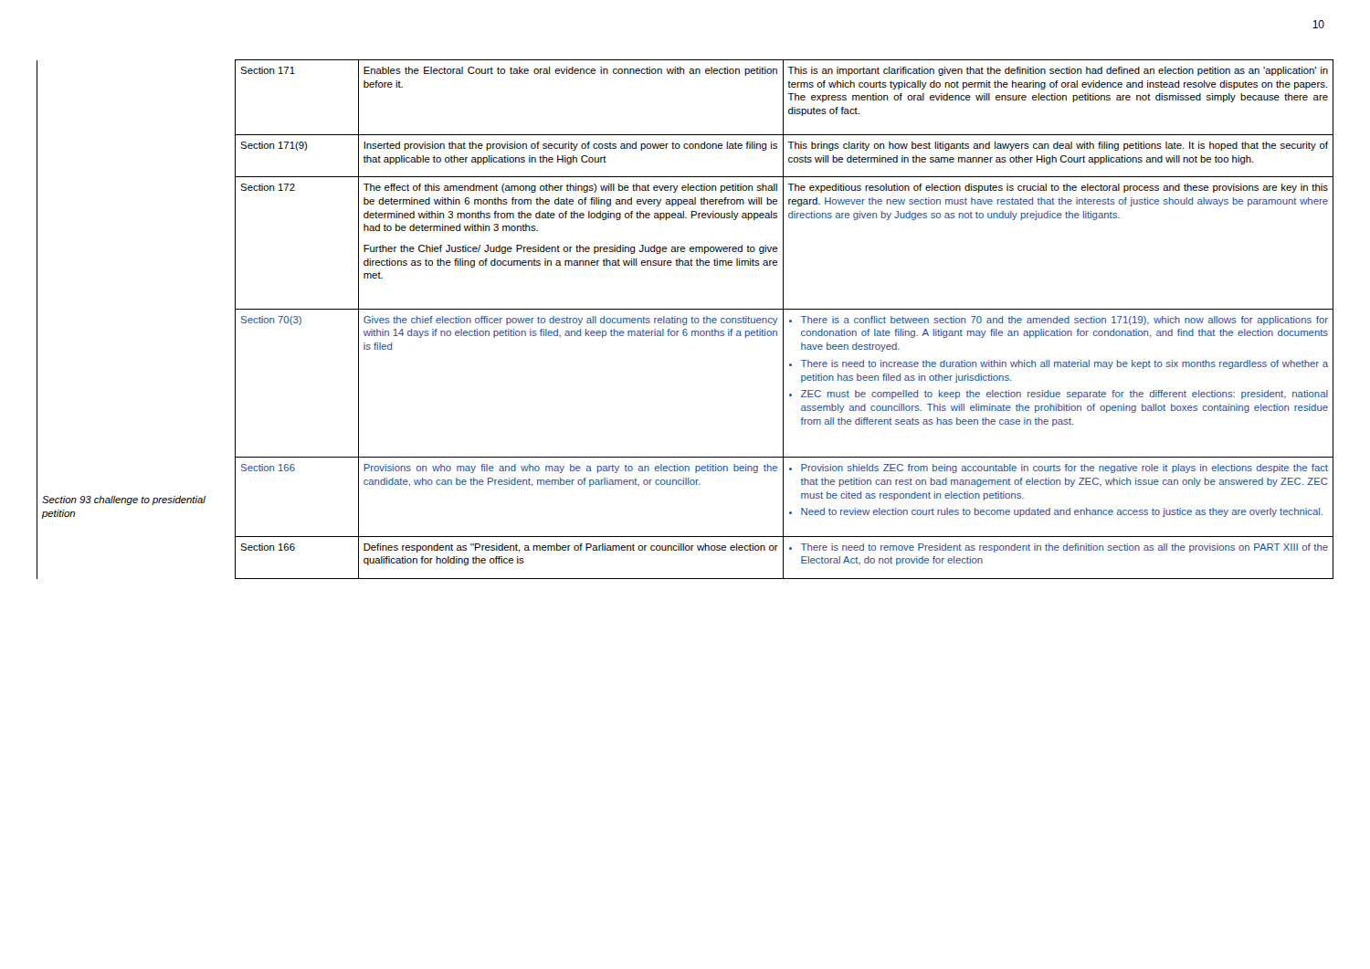10
| Section 93 challenge to presidential petition | Section 171 | Enables the Electoral Court to take oral evidence in connection with an election petition before it. | This is an important clarification given that the definition section had defined an election petition as an 'application' in terms of which courts typically do not permit the hearing of oral evidence and instead resolve disputes on the papers. The express mention of oral evidence will ensure election petitions are not dismissed simply because there are disputes of fact. |
| Section 171(9) | Inserted provision that the provision of security of costs and power to condone late filing is that applicable to other applications in the High Court | This brings clarity on how best litigants and lawyers can deal with filing petitions late. It is hoped that the security of costs will be determined in the same manner as other High Court applications and will not be too high. |
| Section 172 | The effect of this amendment (among other things) will be that every election petition shall be determined within 6 months from the date of filing and every appeal therefrom will be determined within 3 months from the date of the lodging of the appeal. Previously appeals had to be determined within 3 months. Further the Chief Justice/ Judge President or the presiding Judge are empowered to give directions as to the filing of documents in a manner that will ensure that the time limits are met. | The expeditious resolution of election disputes is crucial to the electoral process and these provisions are key in this regard. However the new section must have restated that the interests of justice should always be paramount where directions are given by Judges so as not to unduly prejudice the litigants. |
| Section 70(3) | Gives the chief election officer power to destroy all documents relating to the constituency within 14 days if no election petition is filed, and keep the material for 6 months if a petition is filed | There is a conflict between section 70 and the amended section 171(19), which now allows for applications for condonation of late filing. A litigant may file an application for condonation, and find that the election documents have been destroyed. There is need to increase the duration within which all material may be kept to six months regardless of whether a petition has been filed as in other jurisdictions. ZEC must be compelled to keep the election residue separate for the different elections: president, national assembly and councillors. This will eliminate the prohibition of opening ballot boxes containing election residue from all the different seats as has been the case in the past. |
| Section 166 | Provisions on who may file and who may be a party to an election petition being the candidate, who can be the President, member of parliament, or councillor. | Provision shields ZEC from being accountable in courts for the negative role it plays in elections despite the fact that the petition can rest on bad management of election by ZEC, which issue can only be answered by ZEC. ZEC must be cited as respondent in election petitions. Need to review election court rules to become updated and enhance access to justice as they are overly technical. |
| Section 166 | Defines respondent as ''President, a member of Parliament or councillor whose election or qualification for holding the office is | There is need to remove President as respondent in the definition section as all the provisions on PART XIII of the Electoral Act, do not provide for election |